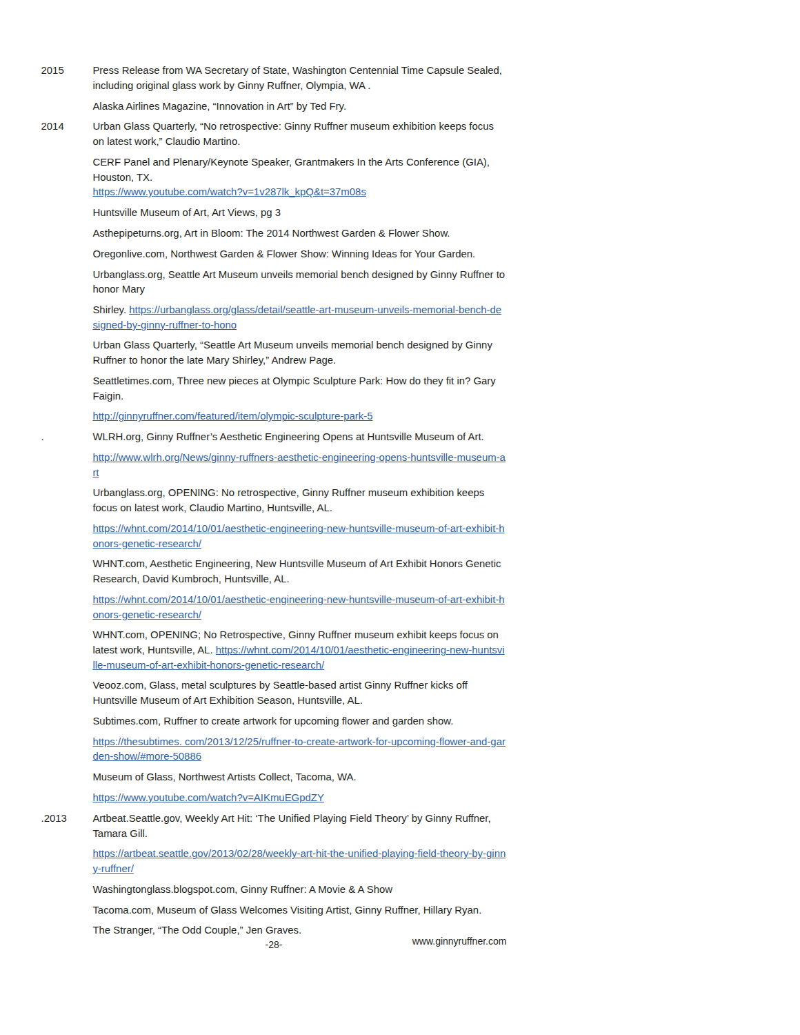| 2015 | Press Release from WA Secretary of State, Washington Centennial Time Capsule Sealed, including original glass work by Ginny Ruffner, Olympia, WA . Alaska Airlines Magazine, “Innovation in Art” by Ted Fry. |
| 2014 | Urban Glass Quarterly, “No retrospective: Ginny Ruffner museum exhibition keeps focus on latest work,” Claudio Martino. CERF Panel and Plenary/Keynote Speaker, Grantmakers In the Arts Conference (GIA), Houston, TX. https://www.youtube.com/watch?v=1v287lk_kpQ&t=37m08s Huntsville Museum of Art, Art Views, pg 3 Asthepipeturns.org, Art in Bloom: The 2014 Northwest Garden & Flower Show. Oregonlive.com, Northwest Garden & Flower Show: Winning Ideas for Your Garden. Urbanglass.org, Seattle Art Museum unveils memorial bench designed by Ginny Ruffner to honor Mary Shirley. https://urbanglass.org/glass/detail/seattle-art-museum-unveils-memorial-bench-designed-by-ginny-ruffner-to-hono Urban Glass Quarterly, “Seattle Art Museum unveils memorial bench designed by Ginny Ruffner to honor the late Mary Shirley,” Andrew Page. Seattletimes.com, Three new pieces at Olympic Sculpture Park: How do they fit in? Gary Faigin. http://ginnyruffner.com/featured/item/olympic-sculpture-park-5 |
| . | WLRH.org, Ginny Ruffner’s Aesthetic Engineering Opens at Huntsville Museum of Art. http://www.wlrh.org/News/ginny-ruffners-aesthetic-engineering-opens-huntsville-museum-art Urbanglass.org, OPENING: No retrospective, Ginny Ruffner museum exhibition keeps focus on latest work, Claudio Martino, Huntsville, AL. https://whnt.com/2014/10/01/aesthetic-engineering-new-huntsville-museum-of-art-exhibit-honors-genetic-research/ WHNT.com, Aesthetic Engineering, New Huntsville Museum of Art Exhibit Honors Genetic Research, David Kumbroch, Huntsville, AL. https://whnt.com/2014/10/01/aesthetic-engineering-new-huntsville-museum-of-art-exhibit-honors-genetic-research/ WHNT.com, OPENING; No Retrospective, Ginny Ruffner museum exhibit keeps focus on latest work, Huntsville, AL. https://whnt.com/2014/10/01/aesthetic-engineering-new-huntsville-museum-of-art-exhibit-honors-genetic-research/ Veooz.com, Glass, metal sculptures by Seattle-based artist Ginny Ruffner kicks off Huntsville Museum of Art Exhibition Season, Huntsville, AL. Subtimes.com, Ruffner to create artwork for upcoming flower and garden show. https://thesubtimes. com/2013/12/25/ruffner-to-create-artwork-for-upcoming-flower-and-garden-show/#more-50886 Museum of Glass, Northwest Artists Collect, Tacoma, WA. https://www.youtube.com/watch?v=AIKmuEGpdZY |
| .2013 | Artbeat.Seattle.gov, Weekly Art Hit: ‘The Unified Playing Field Theory’ by Ginny Ruffner, Tamara Gill. https://artbeat.seattle.gov/2013/02/28/weekly-art-hit-the-unified-playing-field-theory-by-ginny-ruffner/ Washingtonglass.blogspot.com, Ginny Ruffner: A Movie & A Show Tacoma.com, Museum of Glass Welcomes Visiting Artist, Ginny Ruffner, Hillary Ryan. The Stranger, “The Odd Couple,” Jen Graves. |
-28-
www.ginnyruffner.com